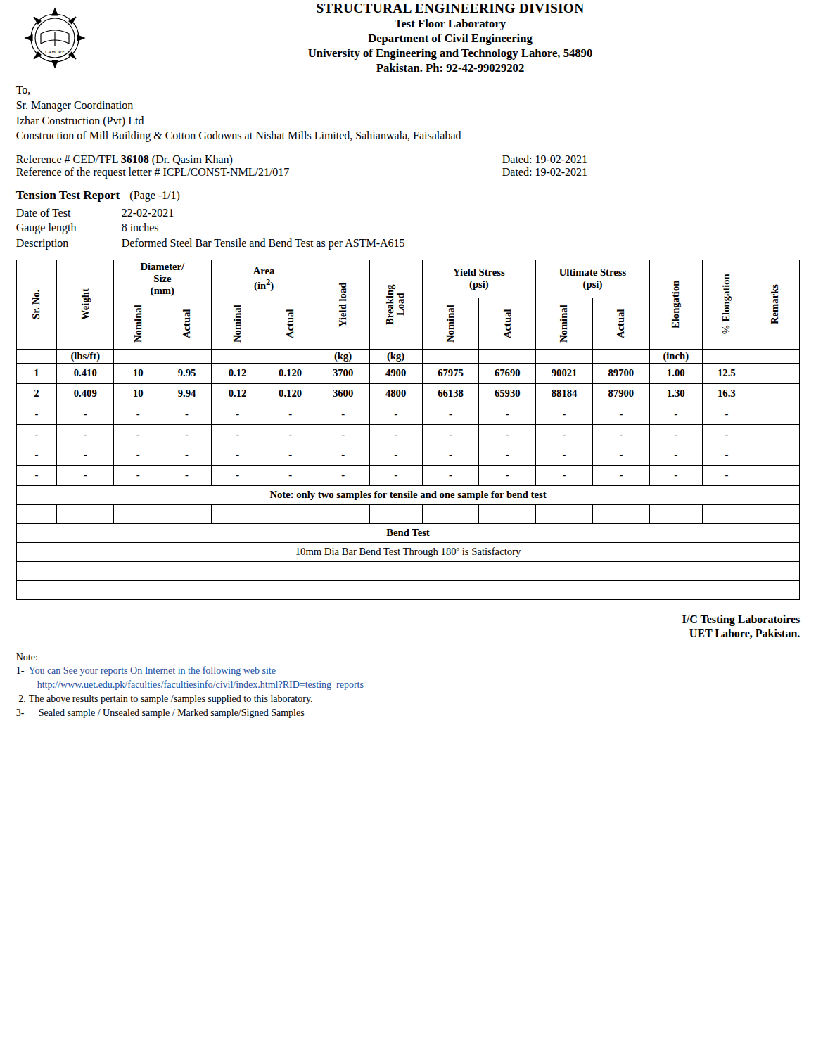LAHORE
STRUCTURAL ENGINEERING DIVISION
Test Floor Laboratory
Department of Civil Engineering
University of Engineering and Technology Lahore, 54890
Pakistan. Ph: 92-42-99029202
To,
Sr. Manager Coordination
Izhar Construction (Pvt) Ltd
Construction of Mill Building & Cotton Godowns at Nishat Mills Limited, Sahianwala, Faisalabad
Reference # CED/TFL 36108 (Dr. Qasim Khan)
Dated: 19-02-2021
Reference of the request letter # ICPL/CONST-NML/21/017
Dated: 19-02-2021
Tension Test Report
(Page -1/1)
Date of Test22-02-2021
Gauge length8 inches
Description Deformed Steel Bar Tensile and Bend Test as per ASTM-A615
| Sr. No. | Weight | Diameter/ Size (mm) | Area (in 2 ) | Yield load | Breaking Load | Yield Stress (psi) | Ultimate Stress (psi) | Elongation | % Elongation | Remarks |
| --- | --- | --- | --- | --- | --- | --- | --- | --- | --- | --- |
| Nominal | Actual | Nominal | Actual | Nominal | Actual | Nominal | Actual |
| | (lbs/ft) | | | | | (kg) | (kg) | | | | | (inch) | | |
| 1 | 0.410 | 10 | 9.95 | 0.12 | 0.120 | 3700 | 4900 | 67975 | 67690 | 90021 | 89700 | 1.00 | 12.5 | |
| 2 | 0.409 | 10 | 9.94 | 0.12 | 0.120 | 3600 | 4800 | 66138 | 65930 | 88184 | 87900 | 1.30 | 16.3 | |
| - | - | - | - | - | - | - | - | - | - | - | - | - | - | |
| - | - | - | - | - | - | - | - | - | - | - | - | - | - | |
| - | - | - | - | - | - | - | - | - | - | - | - | - | - | |
| - | - | - | - | - | - | - | - | - | - | - | - | - | - | |
| Note: only two samples for tensile and one sample for bend test |
| Bend Test |
| 10mm Dia Bar Bend Test Through 180º is Satisfactory |
I/C Testing Laboratoires
UET Lahore, Pakistan.
Note:
1-You can See your reports On Internet in the following web site
http://www.uet.edu.pk/faculties/facultiesinfo/civil/index.html?RID=testing_reports
2. The above results pertain to sample /samples supplied to this laboratory.
3- Sealed sample / Unsealed sample / Marked sample/Signed Samples